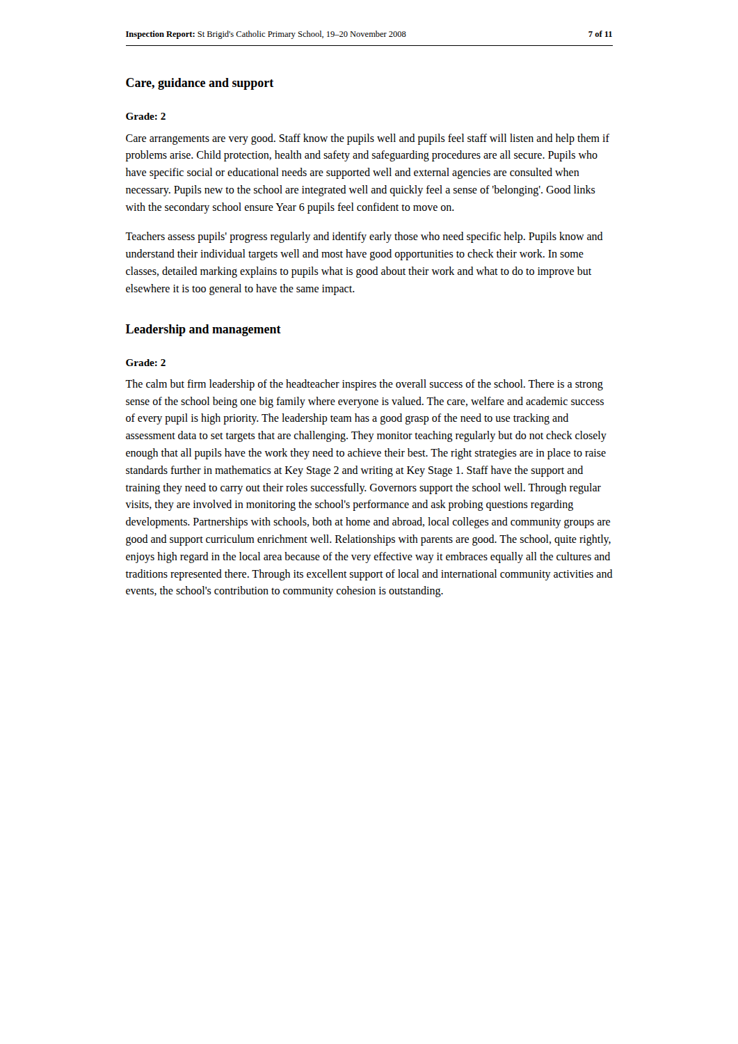Inspection Report: St Brigid's Catholic Primary School, 19–20 November 2008
7 of 11
Care, guidance and support
Grade: 2
Care arrangements are very good. Staff know the pupils well and pupils feel staff will listen and help them if problems arise. Child protection, health and safety and safeguarding procedures are all secure. Pupils who have specific social or educational needs are supported well and external agencies are consulted when necessary. Pupils new to the school are integrated well and quickly feel a sense of 'belonging'. Good links with the secondary school ensure Year 6 pupils feel confident to move on.
Teachers assess pupils' progress regularly and identify early those who need specific help. Pupils know and understand their individual targets well and most have good opportunities to check their work. In some classes, detailed marking explains to pupils what is good about their work and what to do to improve but elsewhere it is too general to have the same impact.
Leadership and management
Grade: 2
The calm but firm leadership of the headteacher inspires the overall success of the school. There is a strong sense of the school being one big family where everyone is valued. The care, welfare and academic success of every pupil is high priority. The leadership team has a good grasp of the need to use tracking and assessment data to set targets that are challenging. They monitor teaching regularly but do not check closely enough that all pupils have the work they need to achieve their best. The right strategies are in place to raise standards further in mathematics at Key Stage 2 and writing at Key Stage 1. Staff have the support and training they need to carry out their roles successfully. Governors support the school well. Through regular visits, they are involved in monitoring the school's performance and ask probing questions regarding developments. Partnerships with schools, both at home and abroad, local colleges and community groups are good and support curriculum enrichment well. Relationships with parents are good. The school, quite rightly, enjoys high regard in the local area because of the very effective way it embraces equally all the cultures and traditions represented there. Through its excellent support of local and international community activities and events, the school's contribution to community cohesion is outstanding.